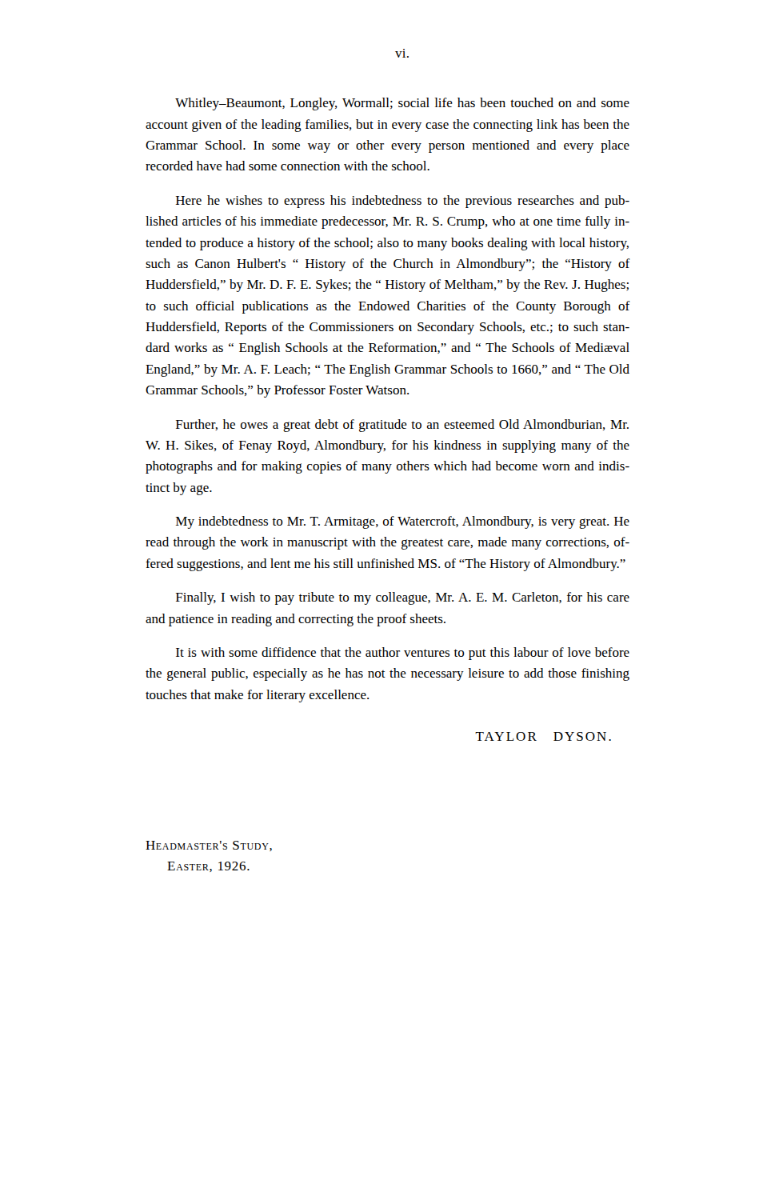vi.
Whitley–Beaumont, Longley, Wormall; social life has been touched on and some account given of the leading families, but in every case the connecting link has been the Grammar School. In some way or other every person mentioned and every place recorded have had some connection with the school.
Here he wishes to express his indebtedness to the previous researches and published articles of his immediate predecessor, Mr. R. S. Crump, who at one time fully intended to produce a history of the school; also to many books dealing with local history, such as Canon Hulbert's “ History of the Church in Almondbury”; the “History of Huddersfield,” by Mr. D. F. E. Sykes; the “ History of Meltham,” by the Rev. J. Hughes; to such official publications as the Endowed Charities of the County Borough of Huddersfield, Reports of the Commissioners on Secondary Schools, etc.; to such standard works as “ English Schools at the Reformation,” and “ The Schools of Mediæval England,” by Mr. A. F. Leach; “ The English Grammar Schools to 1660,” and “ The Old Grammar Schools,” by Professor Foster Watson.
Further, he owes a great debt of gratitude to an esteemed Old Almondburian, Mr. W. H. Sikes, of Fenay Royd, Almondbury, for his kindness in supplying many of the photographs and for making copies of many others which had become worn and indistinct by age.
My indebtedness to Mr. T. Armitage, of Watercroft, Almondbury, is very great. He read through the work in manuscript with the greatest care, made many corrections, offered suggestions, and lent me his still unfinished MS. of “The History of Almondbury.”
Finally, I wish to pay tribute to my colleague, Mr. A. E. M. Carleton, for his care and patience in reading and correcting the proof sheets.
It is with some diffidence that the author ventures to put this labour of love before the general public, especially as he has not the necessary leisure to add those finishing touches that make for literary excellence.
TAYLOR DYSON.
Headmaster's Study, Easter, 1926.